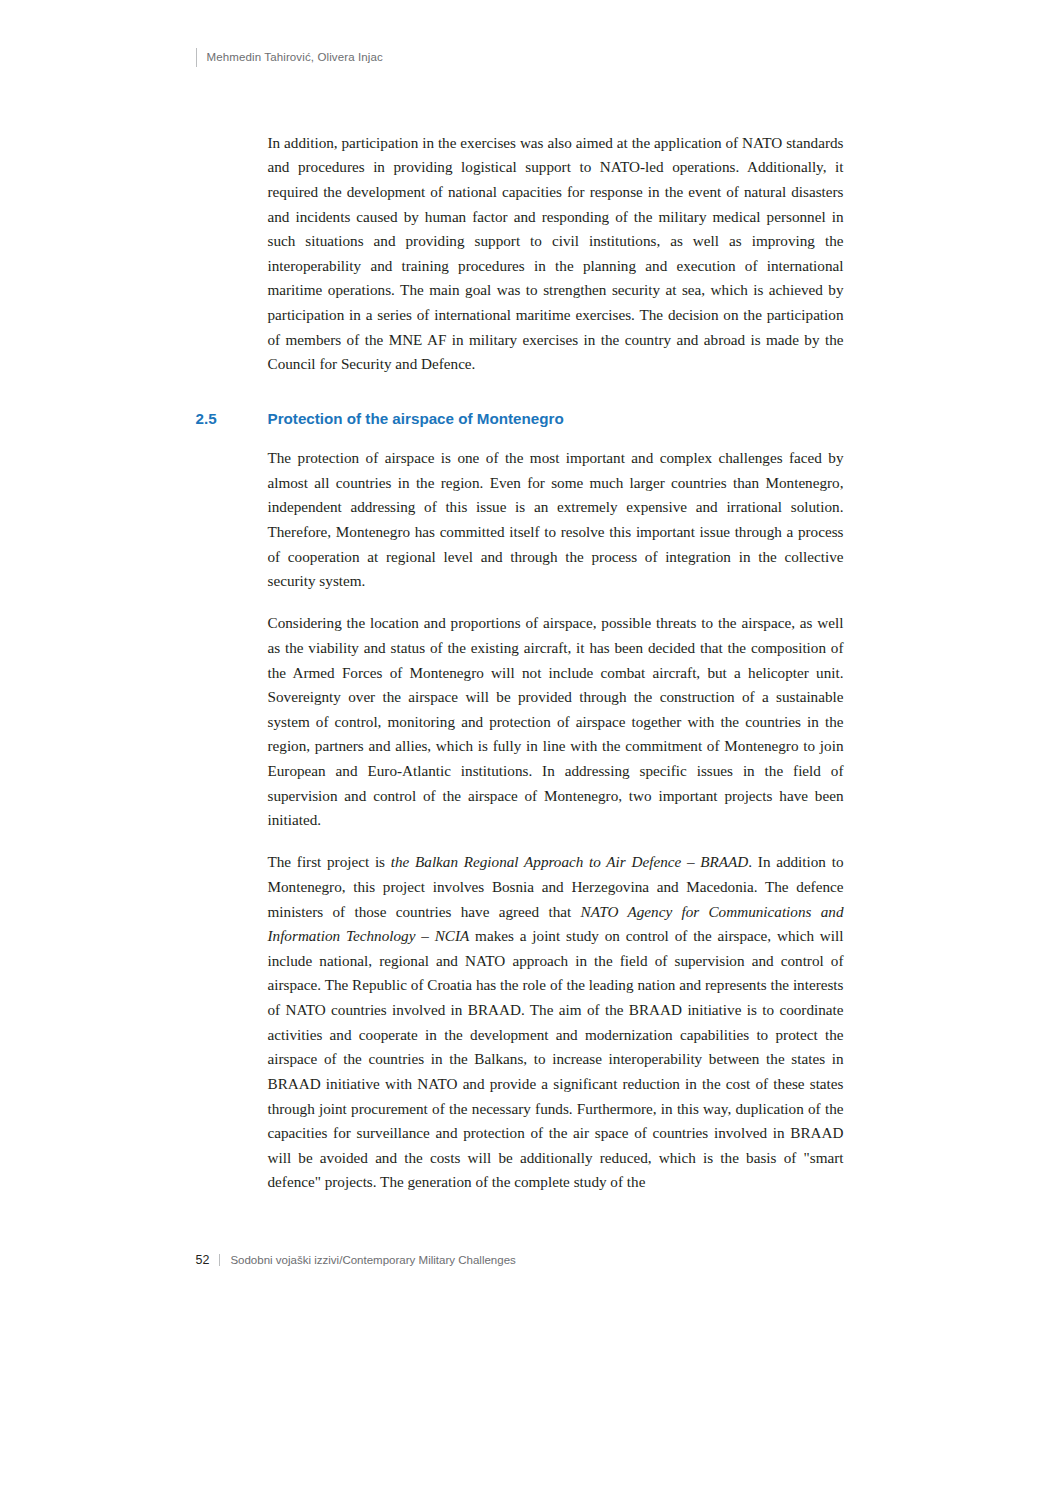Mehmedin Tahirović, Olivera Injac
In addition, participation in the exercises was also aimed at the application of NATO standards and procedures in providing logistical support to NATO-led operations. Additionally, it required the development of national capacities for response in the event of natural disasters and incidents caused by human factor and responding of the military medical personnel in such situations and providing support to civil institutions, as well as improving the interoperability and training procedures in the planning and execution of international maritime operations. The main goal was to strengthen security at sea, which is achieved by participation in a series of international maritime exercises. The decision on the participation of members of the MNE AF in military exercises in the country and abroad is made by the Council for Security and Defence.
2.5 Protection of the airspace of Montenegro
The protection of airspace is one of the most important and complex challenges faced by almost all countries in the region. Even for some much larger countries than Montenegro, independent addressing of this issue is an extremely expensive and irrational solution. Therefore, Montenegro has committed itself to resolve this important issue through a process of cooperation at regional level and through the process of integration in the collective security system.
Considering the location and proportions of airspace, possible threats to the airspace, as well as the viability and status of the existing aircraft, it has been decided that the composition of the Armed Forces of Montenegro will not include combat aircraft, but a helicopter unit. Sovereignty over the airspace will be provided through the construction of a sustainable system of control, monitoring and protection of airspace together with the countries in the region, partners and allies, which is fully in line with the commitment of Montenegro to join European and Euro-Atlantic institutions. In addressing specific issues in the field of supervision and control of the airspace of Montenegro, two important projects have been initiated.
The first project is the Balkan Regional Approach to Air Defence – BRAAD. In addition to Montenegro, this project involves Bosnia and Herzegovina and Macedonia. The defence ministers of those countries have agreed that NATO Agency for Communications and Information Technology – NCIA makes a joint study on control of the airspace, which will include national, regional and NATO approach in the field of supervision and control of airspace. The Republic of Croatia has the role of the leading nation and represents the interests of NATO countries involved in BRAAD. The aim of the BRAAD initiative is to coordinate activities and cooperate in the development and modernization capabilities to protect the airspace of the countries in the Balkans, to increase interoperability between the states in BRAAD initiative with NATO and provide a significant reduction in the cost of these states through joint procurement of the necessary funds. Furthermore, in this way, duplication of the capacities for surveillance and protection of the air space of countries involved in BRAAD will be avoided and the costs will be additionally reduced, which is the basis of "smart defence" projects. The generation of the complete study of the
52 Sodobni vojaški izzivi/Contemporary Military Challenges